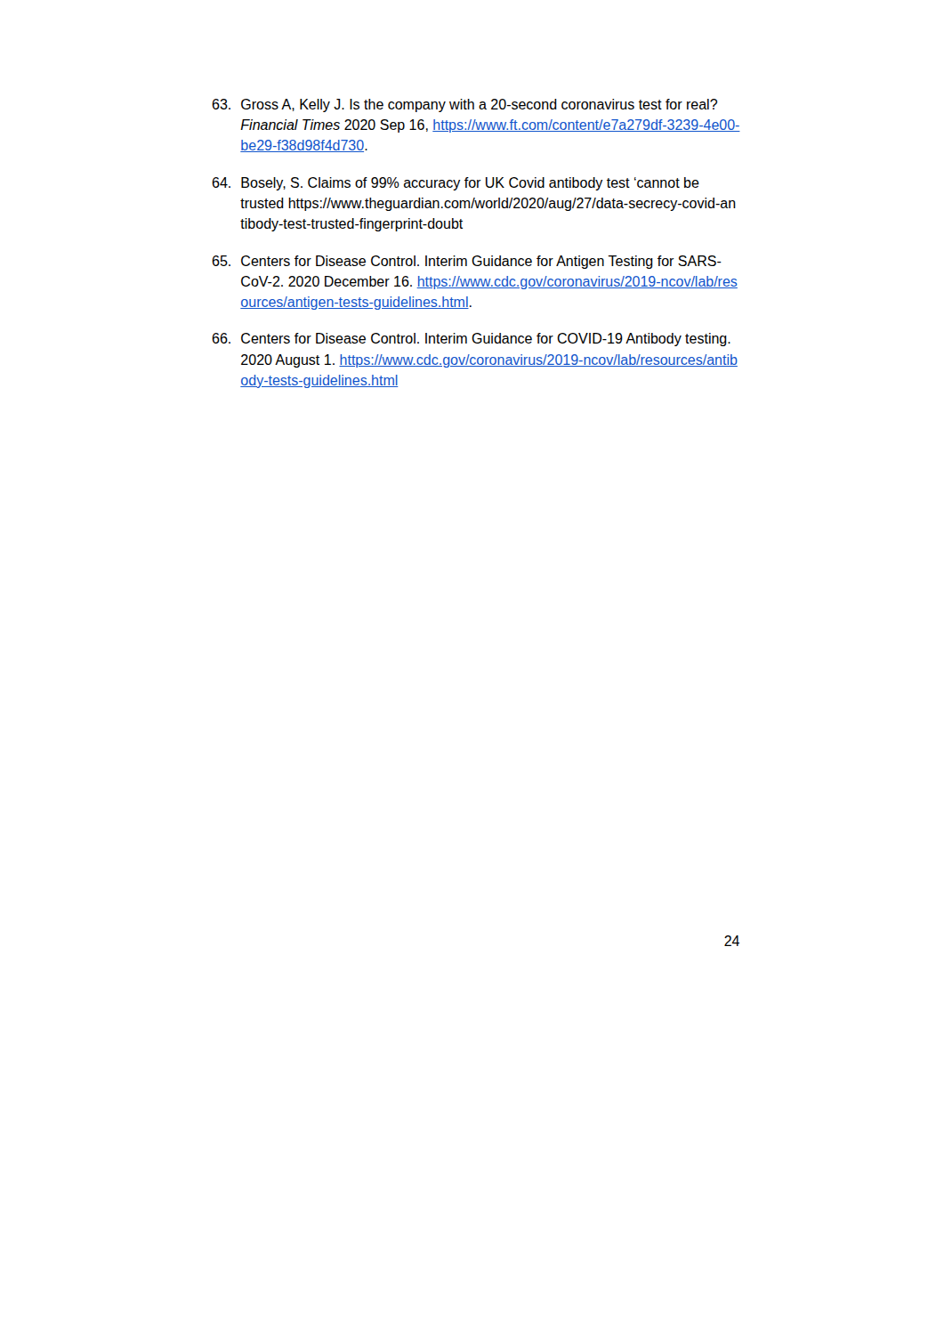Gross A, Kelly J. Is the company with a 20-second coronavirus test for real? Financial Times 2020 Sep 16, https://www.ft.com/content/e7a279df-3239-4e00-be29-f38d98f4d730.
Bosely, S. Claims of 99% accuracy for UK Covid antibody test ‘cannot be trusted https://www.theguardian.com/world/2020/aug/27/data-secrecy-covid-antibody-test-trusted-fingerprint-doubt
Centers for Disease Control. Interim Guidance for Antigen Testing for SARS-CoV-2. 2020 December 16. https://www.cdc.gov/coronavirus/2019-ncov/lab/resources/antigen-tests-guidelines.html.
Centers for Disease Control. Interim Guidance for COVID-19 Antibody testing. 2020 August 1. https://www.cdc.gov/coronavirus/2019-ncov/lab/resources/antibody-tests-guidelines.html
24